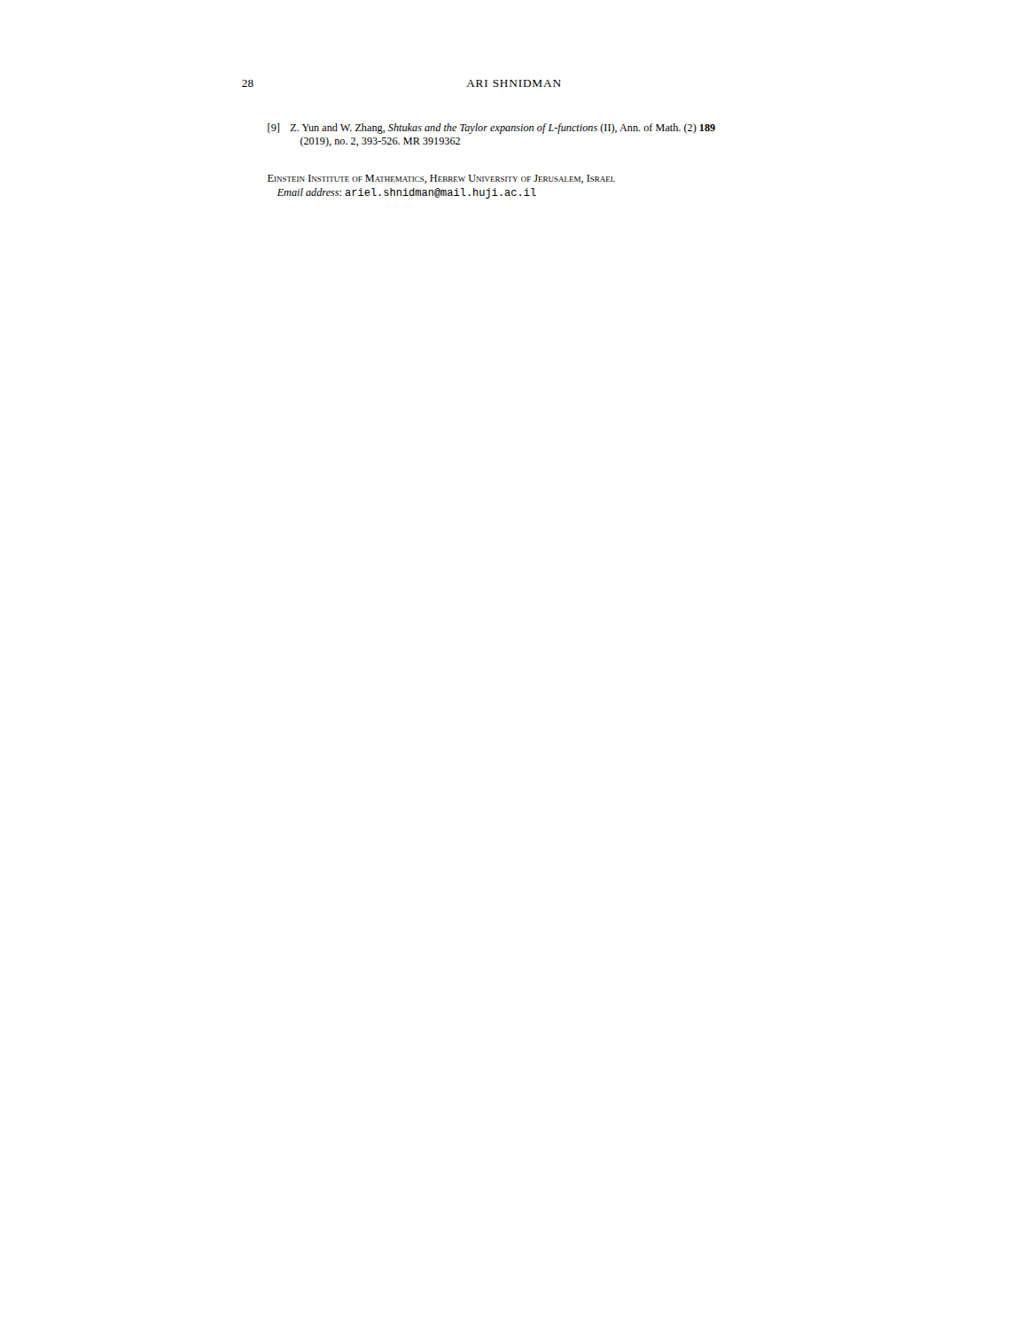28
ARI SHNIDMAN
[9]
Z. Yun and W. Zhang, Shtukas and the Taylor expansion of L-functions (II), Ann. of Math. (2) 189 (2019), no. 2, 393-526. MR 3919362
Einstein Institute of Mathematics, Hebrew University of Jerusalem, Israel
Email address: ariel.shnidman@mail.huji.ac.il